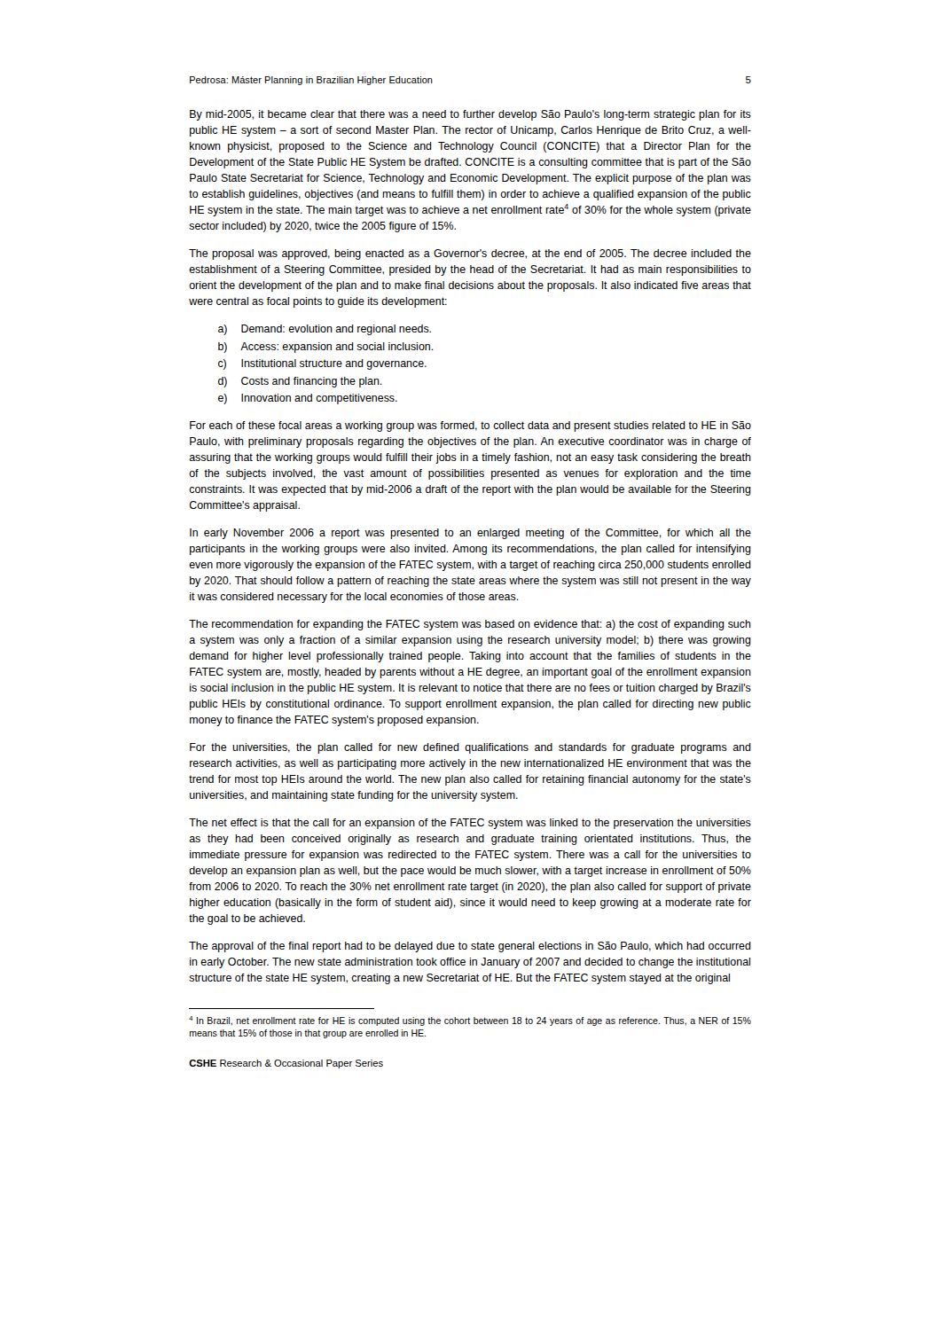Pedrosa: Máster Planning in Brazilian Higher Education 5
By mid-2005, it became clear that there was a need to further develop São Paulo's long-term strategic plan for its public HE system – a sort of second Master Plan. The rector of Unicamp, Carlos Henrique de Brito Cruz, a well-known physicist, proposed to the Science and Technology Council (CONCITE) that a Director Plan for the Development of the State Public HE System be drafted. CONCITE is a consulting committee that is part of the São Paulo State Secretariat for Science, Technology and Economic Development. The explicit purpose of the plan was to establish guidelines, objectives (and means to fulfill them) in order to achieve a qualified expansion of the public HE system in the state. The main target was to achieve a net enrollment rate4 of 30% for the whole system (private sector included) by 2020, twice the 2005 figure of 15%.
The proposal was approved, being enacted as a Governor's decree, at the end of 2005. The decree included the establishment of a Steering Committee, presided by the head of the Secretariat. It had as main responsibilities to orient the development of the plan and to make final decisions about the proposals. It also indicated five areas that were central as focal points to guide its development:
a) Demand: evolution and regional needs.
b) Access: expansion and social inclusion.
c) Institutional structure and governance.
d) Costs and financing the plan.
e) Innovation and competitiveness.
For each of these focal areas a working group was formed, to collect data and present studies related to HE in São Paulo, with preliminary proposals regarding the objectives of the plan. An executive coordinator was in charge of assuring that the working groups would fulfill their jobs in a timely fashion, not an easy task considering the breath of the subjects involved, the vast amount of possibilities presented as venues for exploration and the time constraints. It was expected that by mid-2006 a draft of the report with the plan would be available for the Steering Committee's appraisal.
In early November 2006 a report was presented to an enlarged meeting of the Committee, for which all the participants in the working groups were also invited. Among its recommendations, the plan called for intensifying even more vigorously the expansion of the FATEC system, with a target of reaching circa 250,000 students enrolled by 2020. That should follow a pattern of reaching the state areas where the system was still not present in the way it was considered necessary for the local economies of those areas.
The recommendation for expanding the FATEC system was based on evidence that: a) the cost of expanding such a system was only a fraction of a similar expansion using the research university model; b) there was growing demand for higher level professionally trained people. Taking into account that the families of students in the FATEC system are, mostly, headed by parents without a HE degree, an important goal of the enrollment expansion is social inclusion in the public HE system. It is relevant to notice that there are no fees or tuition charged by Brazil's public HEIs by constitutional ordinance. To support enrollment expansion, the plan called for directing new public money to finance the FATEC system's proposed expansion.
For the universities, the plan called for new defined qualifications and standards for graduate programs and research activities, as well as participating more actively in the new internationalized HE environment that was the trend for most top HEIs around the world. The new plan also called for retaining financial autonomy for the state's universities, and maintaining state funding for the university system.
The net effect is that the call for an expansion of the FATEC system was linked to the preservation the universities as they had been conceived originally as research and graduate training orientated institutions. Thus, the immediate pressure for expansion was redirected to the FATEC system. There was a call for the universities to develop an expansion plan as well, but the pace would be much slower, with a target increase in enrollment of 50% from 2006 to 2020. To reach the 30% net enrollment rate target (in 2020), the plan also called for support of private higher education (basically in the form of student aid), since it would need to keep growing at a moderate rate for the goal to be achieved.
The approval of the final report had to be delayed due to state general elections in São Paulo, which had occurred in early October. The new state administration took office in January of 2007 and decided to change the institutional structure of the state HE system, creating a new Secretariat of HE. But the FATEC system stayed at the original
4 In Brazil, net enrollment rate for HE is computed using the cohort between 18 to 24 years of age as reference. Thus, a NER of 15% means that 15% of those in that group are enrolled in HE.
CSHE Research & Occasional Paper Series